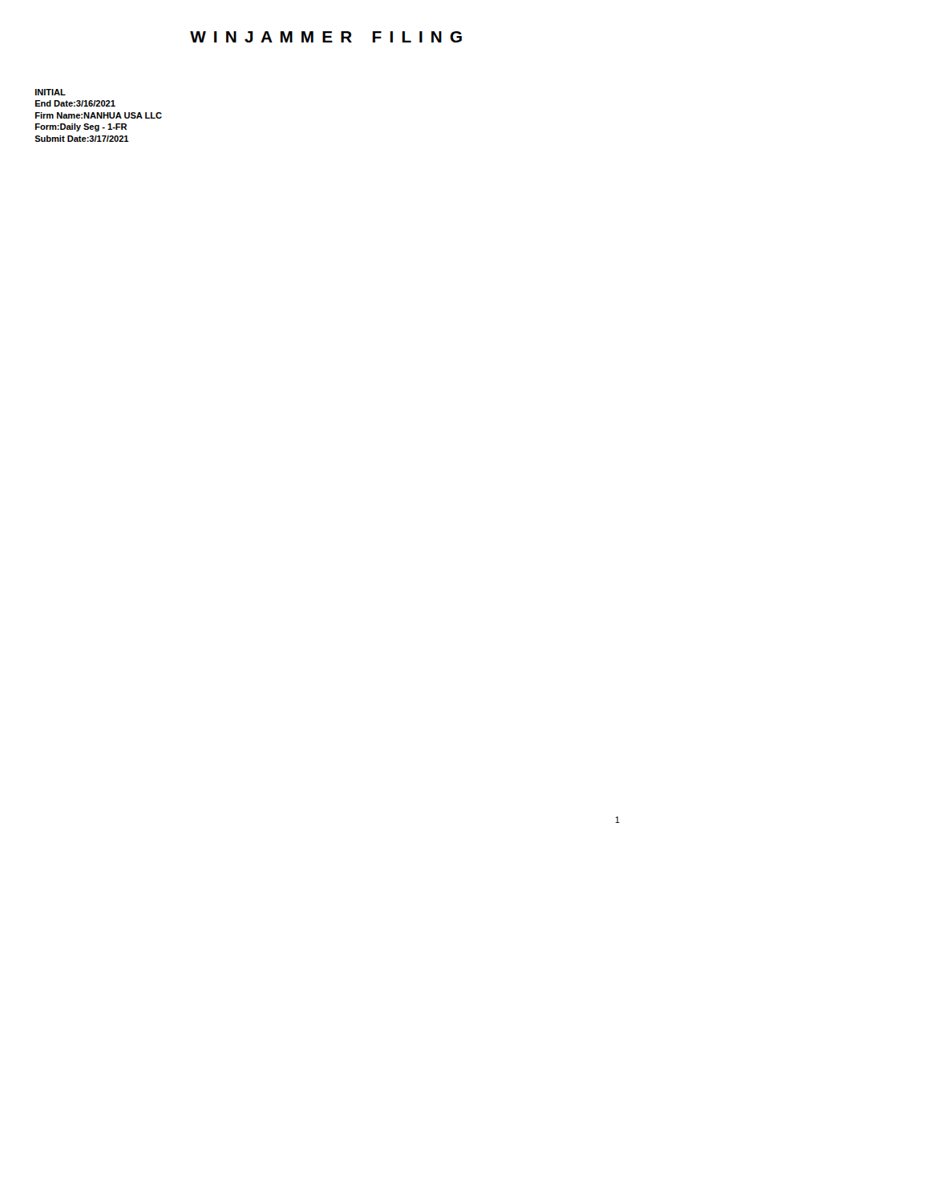W I N J A M M E R F I L I N G
INITIAL
End Date:3/16/2021
Firm Name:NANHUA USA LLC
Form:Daily Seg - 1-FR
Submit Date:3/17/2021
1